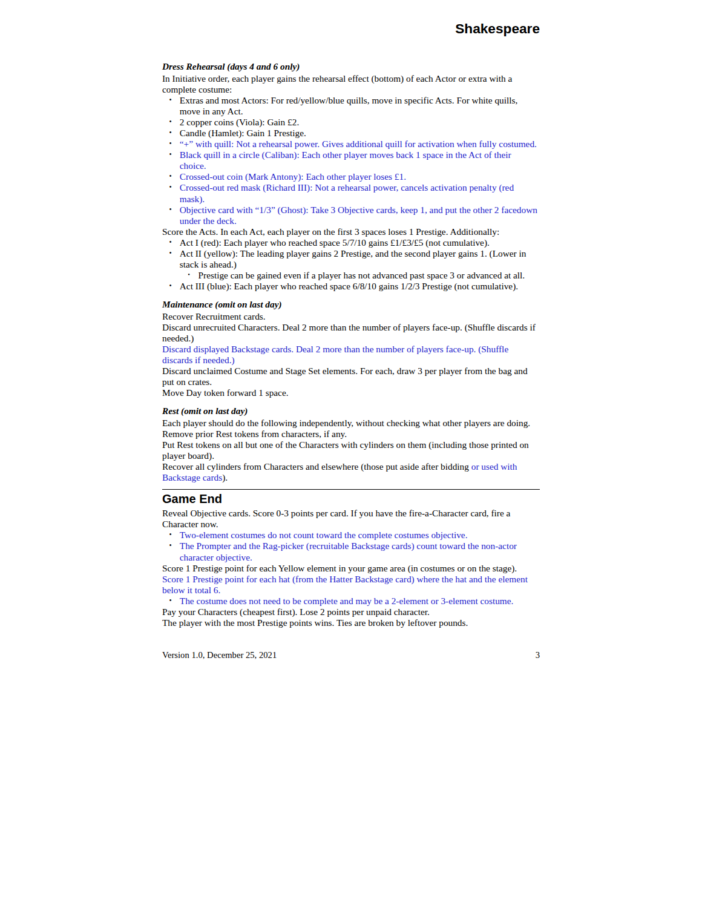Shakespeare
Dress Rehearsal (days 4 and 6 only)
In Initiative order, each player gains the rehearsal effect (bottom) of each Actor or extra with a complete costume:
Extras and most Actors: For red/yellow/blue quills, move in specific Acts. For white quills, move in any Act.
2 copper coins (Viola): Gain £2.
Candle (Hamlet): Gain 1 Prestige.
“+” with quill: Not a rehearsal power. Gives additional quill for activation when fully costumed.
Black quill in a circle (Caliban): Each other player moves back 1 space in the Act of their choice.
Crossed-out coin (Mark Antony): Each other player loses £1.
Crossed-out red mask (Richard III): Not a rehearsal power, cancels activation penalty (red mask).
Objective card with “1/3” (Ghost): Take 3 Objective cards, keep 1, and put the other 2 facedown under the deck.
Score the Acts. In each Act, each player on the first 3 spaces loses 1 Prestige. Additionally:
Act I (red): Each player who reached space 5/7/10 gains £1/£3/£5 (not cumulative).
Act II (yellow): The leading player gains 2 Prestige, and the second player gains 1. (Lower in stack is ahead.)
Prestige can be gained even if a player has not advanced past space 3 or advanced at all.
Act III (blue): Each player who reached space 6/8/10 gains 1/2/3 Prestige (not cumulative).
Maintenance (omit on last day)
Recover Recruitment cards.
Discard unrecruited Characters. Deal 2 more than the number of players face-up. (Shuffle discards if needed.)
Discard displayed Backstage cards. Deal 2 more than the number of players face-up. (Shuffle discards if needed.)
Discard unclaimed Costume and Stage Set elements. For each, draw 3 per player from the bag and put on crates.
Move Day token forward 1 space.
Rest (omit on last day)
Each player should do the following independently, without checking what other players are doing.
Remove prior Rest tokens from characters, if any.
Put Rest tokens on all but one of the Characters with cylinders on them (including those printed on player board).
Recover all cylinders from Characters and elsewhere (those put aside after bidding or used with Backstage cards).
Game End
Reveal Objective cards. Score 0-3 points per card. If you have the fire-a-Character card, fire a Character now.
Two-element costumes do not count toward the complete costumes objective.
The Prompter and the Rag-picker (recruitable Backstage cards) count toward the non-actor character objective.
Score 1 Prestige point for each Yellow element in your game area (in costumes or on the stage).
Score 1 Prestige point for each hat (from the Hatter Backstage card) where the hat and the element below it total 6.
The costume does not need to be complete and may be a 2-element or 3-element costume.
Pay your Characters (cheapest first). Lose 2 points per unpaid character.
The player with the most Prestige points wins. Ties are broken by leftover pounds.
Version 1.0, December 25, 2021 3